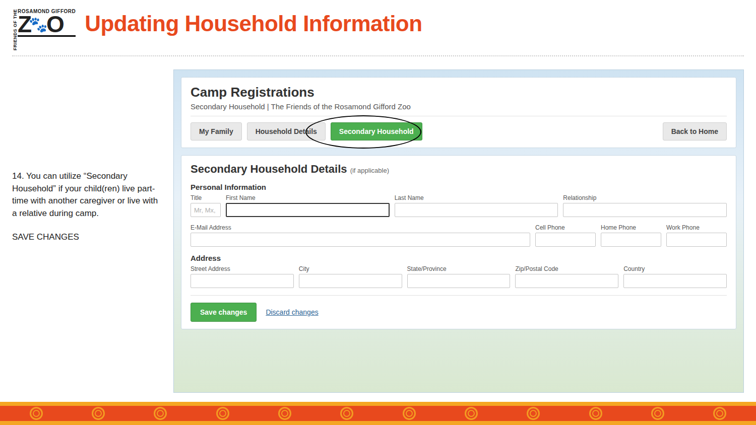FRIENDS OF THE
ROSAMOND GIFFORD
Z🐾O
Updating Household Information
14. You can utilize “Secondary Household” if your child(ren) live part-time with another caregiver or live with a relative during camp.
SAVE CHANGES
Camp Registrations
Secondary Household | The Friends of the Rosamond Gifford Zoo
My Family
Household Details
Secondary Household
Back to Home
Secondary Household Details (if applicable)
Personal Information
Title
First Name
Last Name
Relationship
E-Mail Address
Cell Phone
Home Phone
Work Phone
Address
Street Address
City
State/Province
Zip/Postal Code
Country
Save changes Discard changes